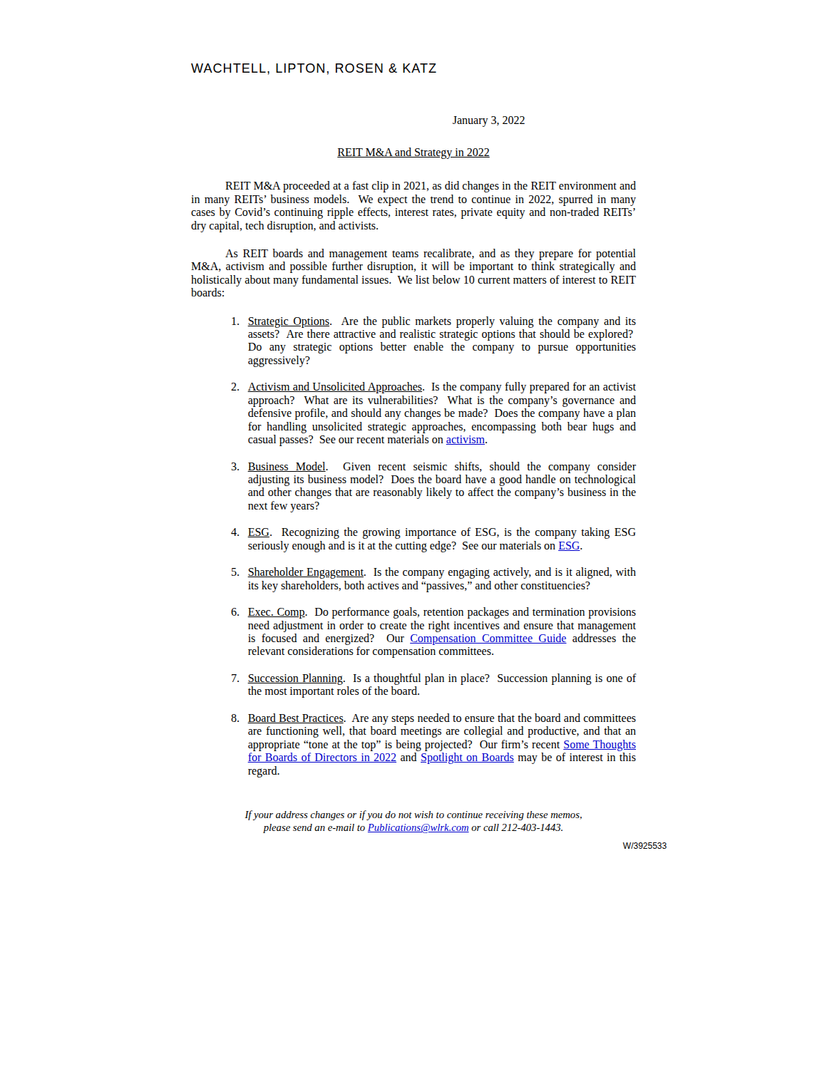WACHTELL, LIPTON, ROSEN & KATZ
January 3, 2022
REIT M&A and Strategy in 2022
REIT M&A proceeded at a fast clip in 2021, as did changes in the REIT environment and in many REITs’ business models. We expect the trend to continue in 2022, spurred in many cases by Covid’s continuing ripple effects, interest rates, private equity and non-traded REITs’ dry capital, tech disruption, and activists.
As REIT boards and management teams recalibrate, and as they prepare for potential M&A, activism and possible further disruption, it will be important to think strategically and holistically about many fundamental issues. We list below 10 current matters of interest to REIT boards:
Strategic Options. Are the public markets properly valuing the company and its assets? Are there attractive and realistic strategic options that should be explored? Do any strategic options better enable the company to pursue opportunities aggressively?
Activism and Unsolicited Approaches. Is the company fully prepared for an activist approach? What are its vulnerabilities? What is the company’s governance and defensive profile, and should any changes be made? Does the company have a plan for handling unsolicited strategic approaches, encompassing both bear hugs and casual passes? See our recent materials on activism.
Business Model. Given recent seismic shifts, should the company consider adjusting its business model? Does the board have a good handle on technological and other changes that are reasonably likely to affect the company’s business in the next few years?
ESG. Recognizing the growing importance of ESG, is the company taking ESG seriously enough and is it at the cutting edge? See our materials on ESG.
Shareholder Engagement. Is the company engaging actively, and is it aligned, with its key shareholders, both actives and “passives,” and other constituencies?
Exec. Comp. Do performance goals, retention packages and termination provisions need adjustment in order to create the right incentives and ensure that management is focused and energized? Our Compensation Committee Guide addresses the relevant considerations for compensation committees.
Succession Planning. Is a thoughtful plan in place? Succession planning is one of the most important roles of the board.
Board Best Practices. Are any steps needed to ensure that the board and committees are functioning well, that board meetings are collegial and productive, and that an appropriate “tone at the top” is being projected? Our firm’s recent Some Thoughts for Boards of Directors in 2022 and Spotlight on Boards may be of interest in this regard.
If your address changes or if you do not wish to continue receiving these memos,
please send an e-mail to Publications@wlrk.com or call 212-403-1443.
W/3925533